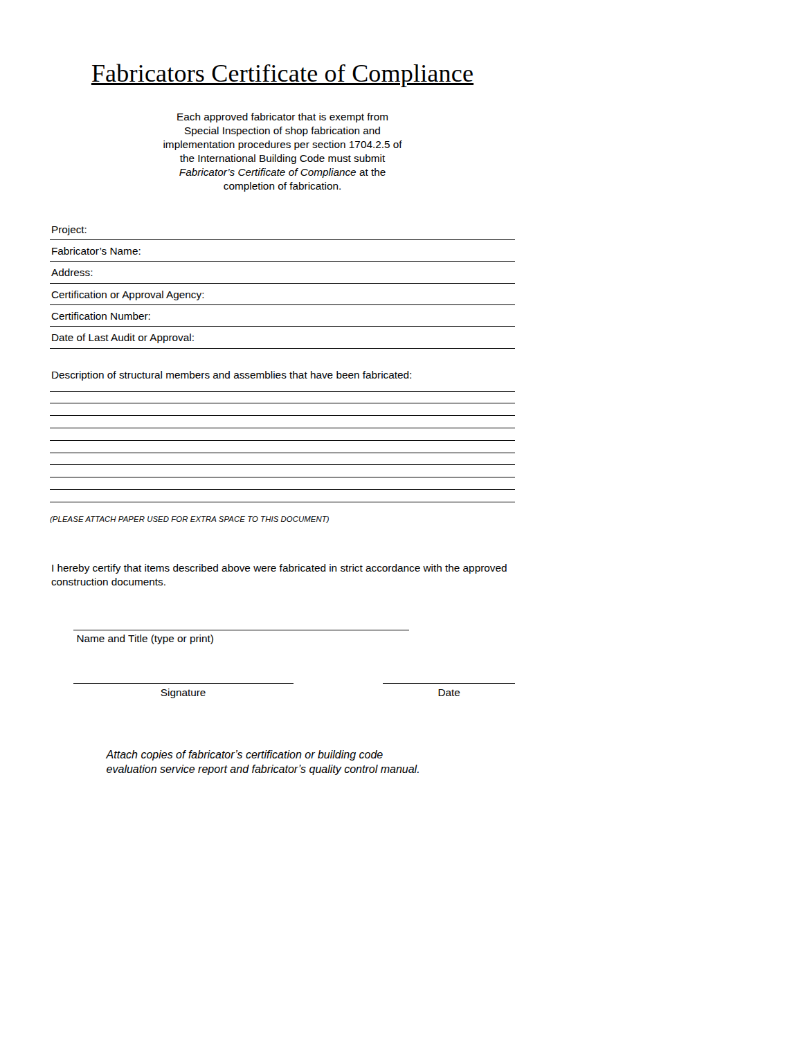Fabricators Certificate of Compliance
Each approved fabricator that is exempt from Special Inspection of shop fabrication and implementation procedures per section 1704.2.5 of the International Building Code must submit Fabricator’s Certificate of Compliance at the completion of fabrication.
Project:
Fabricator’s Name:
Address:
Certification or Approval Agency:
Certification Number:
Date of Last Audit or Approval:
Description of structural members and assemblies that have been fabricated:
(PLEASE ATTACH PAPER USED FOR EXTRA SPACE TO THIS DOCUMENT)
I hereby certify that items described above were fabricated in strict accordance with the approved construction documents.
Name and Title (type or print)
Signature
Date
Attach copies of fabricator’s certification or building code
evaluation service report and fabricator’s quality control manual.